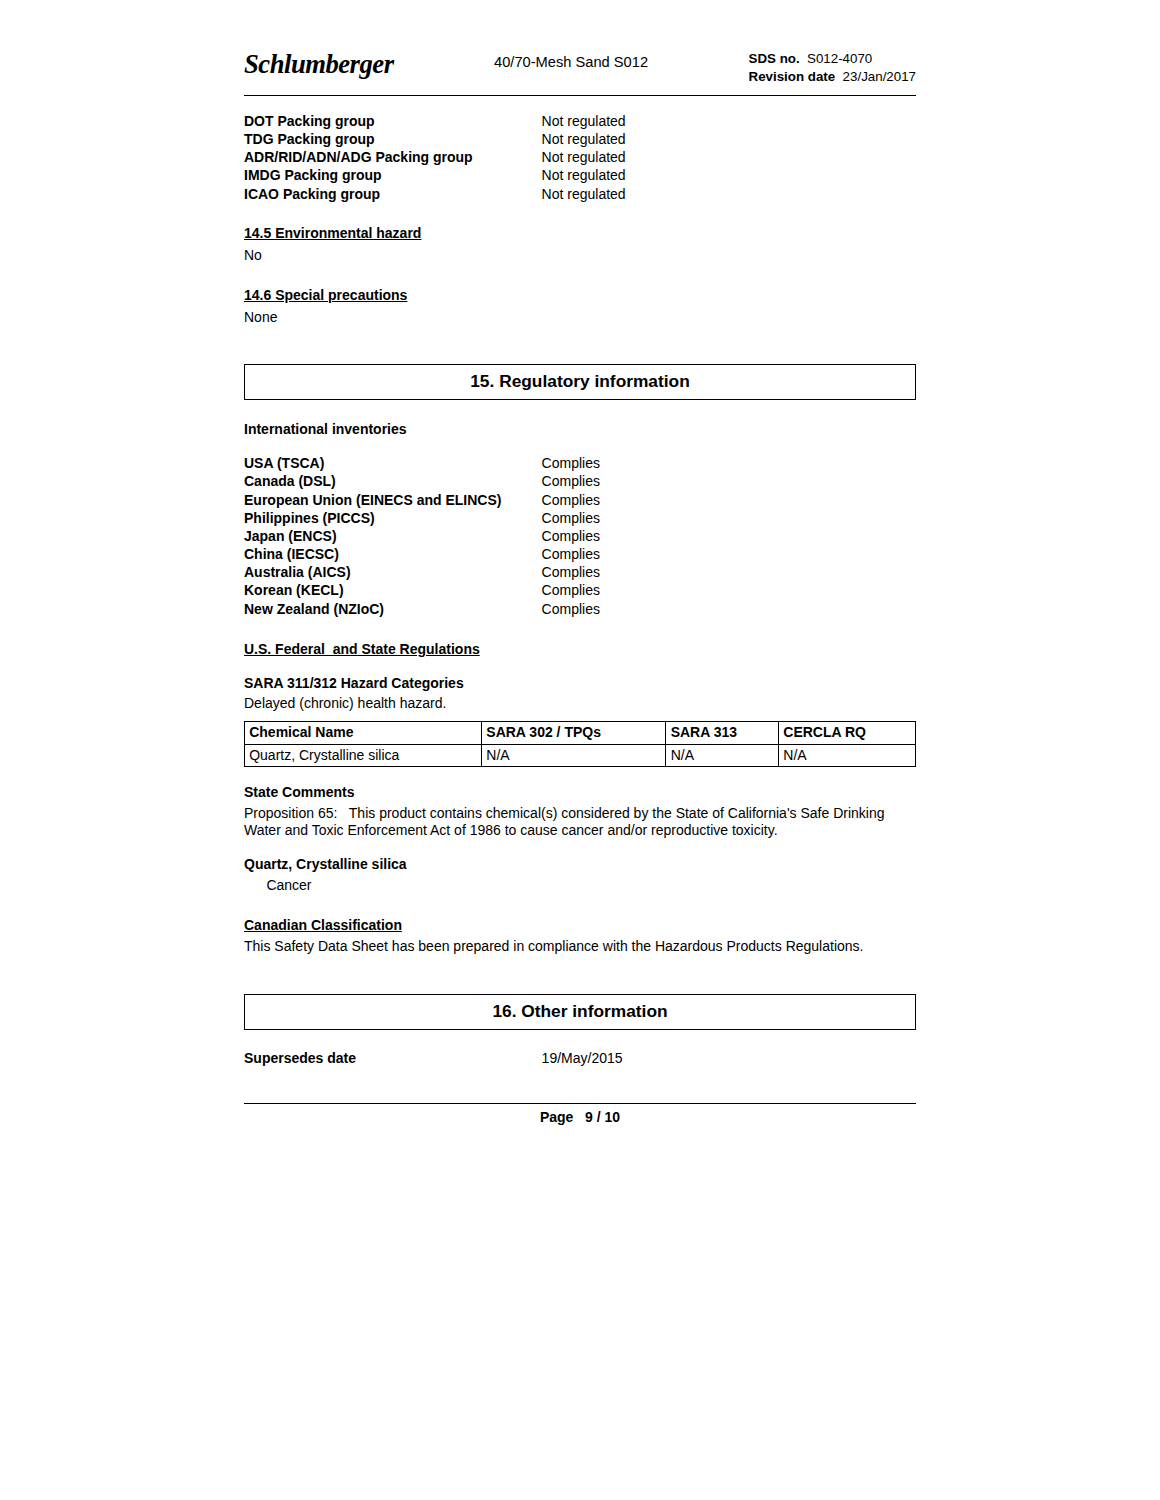Schlumberger
40/70-Mesh Sand S012
SDS no. S012-4070
Revision date 23/Jan/2017
DOT Packing group
Not regulated
TDG Packing group
Not regulated
ADR/RID/ADN/ADG Packing group
Not regulated
IMDG Packing group
Not regulated
ICAO Packing group
Not regulated
14.5 Environmental hazard
No
14.6 Special precautions
None
15. Regulatory information
International inventories
USA (TSCA)
Complies
Canada (DSL)
Complies
European Union (EINECS and ELINCS)
Complies
Philippines (PICCS)
Complies
Japan (ENCS)
Complies
China (IECSC)
Complies
Australia (AICS)
Complies
Korean (KECL)
Complies
New Zealand (NZIoC)
Complies
U.S. Federal and State Regulations
SARA 311/312 Hazard Categories
Delayed (chronic) health hazard.
| Chemical Name | SARA 302 / TPQs | SARA 313 | CERCLA RQ |
| --- | --- | --- | --- |
| Quartz, Crystalline silica | N/A | N/A | N/A |
State Comments
Proposition 65: This product contains chemical(s) considered by the State of California's Safe Drinking Water and Toxic Enforcement Act of 1986 to cause cancer and/or reproductive toxicity.
Quartz, Crystalline silica
Cancer
Canadian Classification
This Safety Data Sheet has been prepared in compliance with the Hazardous Products Regulations.
16. Other information
Supersedes date
19/May/2015
Page 9 / 10